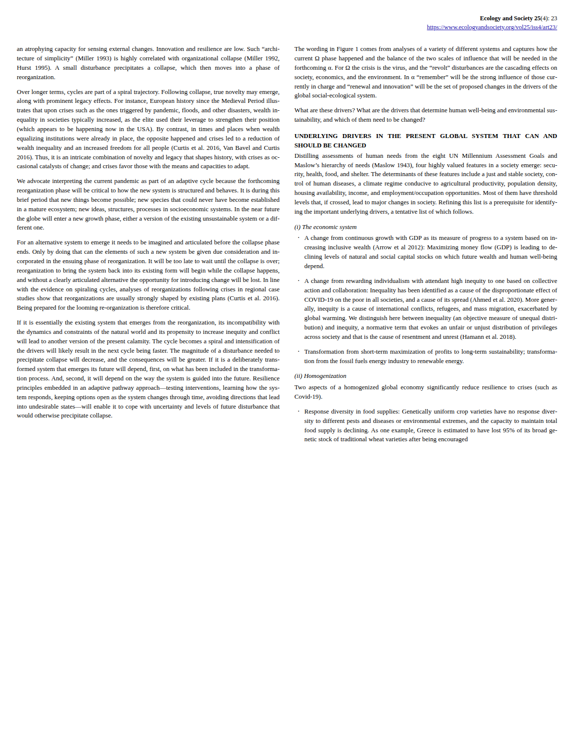Ecology and Society 25(4): 23
https://www.ecologyandsociety.org/vol25/iss4/art23/
an atrophying capacity for sensing external changes. Innovation and resilience are low. Such “architecture of simplicity” (Miller 1993) is highly correlated with organizational collapse (Miller 1992, Hurst 1995). A small disturbance precipitates a collapse, which then moves into a phase of reorganization.
Over longer terms, cycles are part of a spiral trajectory. Following collapse, true novelty may emerge, along with prominent legacy effects. For instance, European history since the Medieval Period illustrates that upon crises such as the ones triggered by pandemic, floods, and other disasters, wealth inequality in societies typically increased, as the elite used their leverage to strengthen their position (which appears to be happening now in the USA). By contrast, in times and places when wealth equalizing institutions were already in place, the opposite happened and crises led to a reduction of wealth inequality and an increased freedom for all people (Curtis et al. 2016, Van Bavel and Curtis 2016). Thus, it is an intricate combination of novelty and legacy that shapes history, with crises as occasional catalysts of change; and crises favor those with the means and capacities to adapt.
We advocate interpreting the current pandemic as part of an adaptive cycle because the forthcoming reorganization phase will be critical to how the new system is structured and behaves. It is during this brief period that new things become possible; new species that could never have become established in a mature ecosystem; new ideas, structures, processes in socioeconomic systems. In the near future the globe will enter a new growth phase, either a version of the existing unsustainable system or a different one.
For an alternative system to emerge it needs to be imagined and articulated before the collapse phase ends. Only by doing that can the elements of such a new system be given due consideration and incorporated in the ensuing phase of reorganization. It will be too late to wait until the collapse is over; reorganization to bring the system back into its existing form will begin while the collapse happens, and without a clearly articulated alternative the opportunity for introducing change will be lost. In line with the evidence on spiraling cycles, analyses of reorganizations following crises in regional case studies show that reorganizations are usually strongly shaped by existing plans (Curtis et al. 2016). Being prepared for the looming re-organization is therefore critical.
If it is essentially the existing system that emerges from the reorganization, its incompatibility with the dynamics and constraints of the natural world and its propensity to increase inequity and conflict will lead to another version of the present calamity. The cycle becomes a spiral and intensification of the drivers will likely result in the next cycle being faster. The magnitude of a disturbance needed to precipitate collapse will decrease, and the consequences will be greater. If it is a deliberately transformed system that emerges its future will depend, first, on what has been included in the transformation process. And, second, it will depend on the way the system is guided into the future. Resilience principles embedded in an adaptive pathway approach—testing interventions, learning how the system responds, keeping options open as the system changes through time, avoiding directions that lead into undesirable states—will enable it to cope with uncertainty and levels of future disturbance that would otherwise precipitate collapse.
The wording in Figure 1 comes from analyses of a variety of different systems and captures how the current Ω phase happened and the balance of the two scales of influence that will be needed in the forthcoming α. For Ω the crisis is the virus, and the “revolt” disturbances are the cascading effects on society, economics, and the environment. In α “remember” will be the strong influence of those currently in charge and “renewal and innovation” will be the set of proposed changes in the drivers of the global social-ecological system.
What are these drivers? What are the drivers that determine human well-being and environmental sustainability, and which of them need to be changed?
Underlying drivers in the present global system that can and should be changed
Distilling assessments of human needs from the eight UN Millennium Assessment Goals and Maslow’s hierarchy of needs (Maslow 1943), four highly valued features in a society emerge: security, health, food, and shelter. The determinants of these features include a just and stable society, control of human diseases, a climate regime conducive to agricultural productivity, population density, housing availability, income, and employment/occupation opportunities. Most of them have threshold levels that, if crossed, lead to major changes in society. Refining this list is a prerequisite for identifying the important underlying drivers, a tentative list of which follows.
(i) The economic system
A change from continuous growth with GDP as its measure of progress to a system based on increasing inclusive wealth (Arrow et al 2012): Maximizing money flow (GDP) is leading to declining levels of natural and social capital stocks on which future wealth and human well-being depend.
A change from rewarding individualism with attendant high inequity to one based on collective action and collaboration: Inequality has been identified as a cause of the disproportionate effect of COVID-19 on the poor in all societies, and a cause of its spread (Ahmed et al. 2020). More generally, inequity is a cause of international conflicts, refugees, and mass migration, exacerbated by global warming. We distinguish here between inequality (an objective measure of unequal distribution) and inequity, a normative term that evokes an unfair or unjust distribution of privileges across society and that is the cause of resentment and unrest (Hamann et al. 2018).
Transformation from short-term maximization of profits to long-term sustainability; transformation from the fossil fuels energy industry to renewable energy.
(ii) Homogenization
Two aspects of a homogenized global economy significantly reduce resilience to crises (such as Covid-19).
Response diversity in food supplies: Genetically uniform crop varieties have no response diversity to different pests and diseases or environmental extremes, and the capacity to maintain total food supply is declining. As one example, Greece is estimated to have lost 95% of its broad genetic stock of traditional wheat varieties after being encouraged